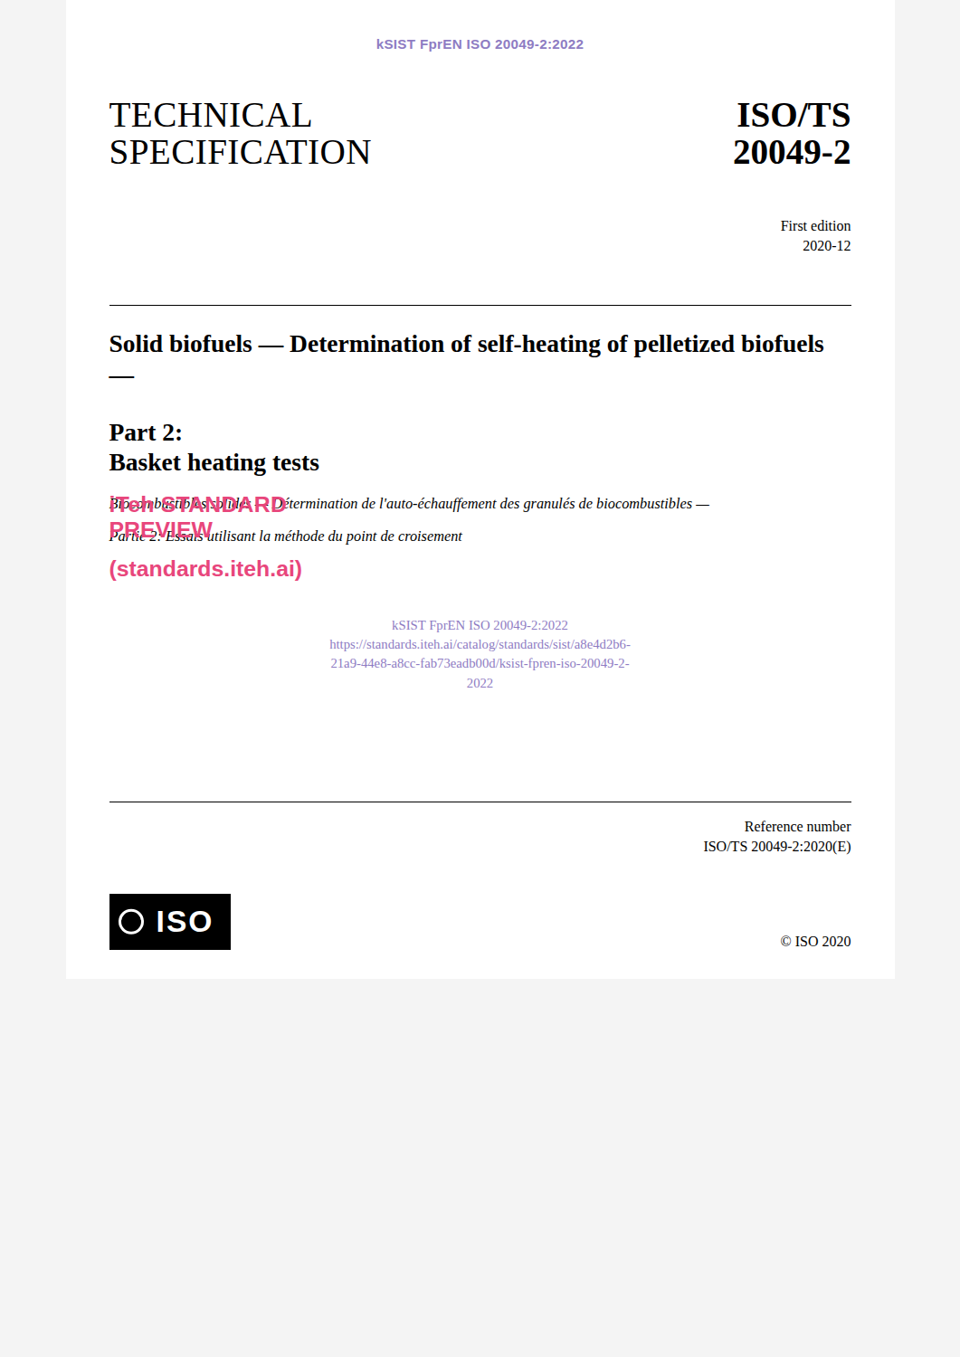kSIST FprEN ISO 20049-2:2022
TECHNICAL
SPECIFICATION
ISO/TS
20049-2
First edition
2020-12
Solid biofuels — Determination of self-heating of pelletized biofuels —
Part 2:Basket heating tests
Biocombustibles solides — Détermination de l'auto-échauffement des granulés de biocombustibles —
Partie 2: Essais utilisant la méthode du point de croisement
iTeh STANDARD
PREVIEW
(standards.iteh.ai)
kSIST FprEN ISO 20049-2:2022
https://standards.iteh.ai/catalog/standards/sist/a8e4d2b6-
21a9-44e8-a8cc-fab73eadb00d/ksist-fpren-iso-20049-2-
2022
Reference number
ISO/TS 20049-2:2020(E)
ISO
© ISO 2020